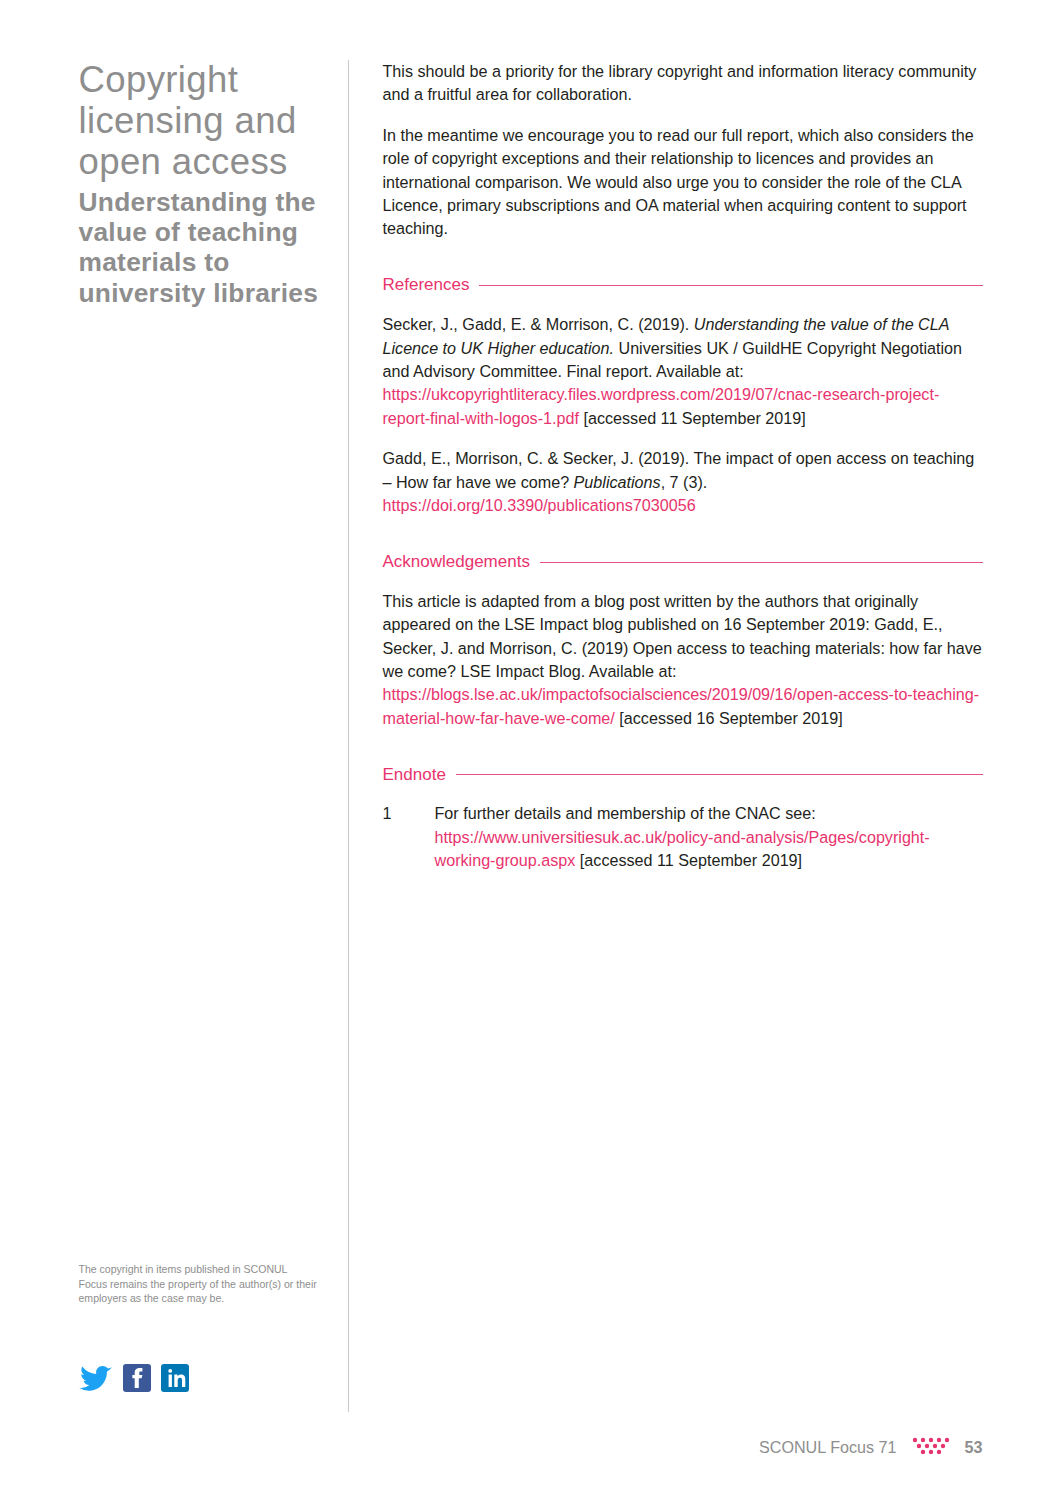Copyright licensing and open access
Understanding the value of teaching materials to university libraries
The copyright in items published in SCONUL Focus remains the property of the author(s) or their employers as the case may be.
This should be a priority for the library copyright and information literacy community and a fruitful area for collaboration.
In the meantime we encourage you to read our full report, which also considers the role of copyright exceptions and their relationship to licences and provides an international comparison. We would also urge you to consider the role of the CLA Licence, primary subscriptions and OA material when acquiring content to support teaching.
References
Secker, J., Gadd, E. & Morrison, C. (2019). Understanding the value of the CLA Licence to UK Higher education. Universities UK / GuildHE Copyright Negotiation and Advisory Committee. Final report. Available at: https://ukcopyrightliteracy.files.wordpress.com/2019/07/cnac-research-project-report-final-with-logos-1.pdf [accessed 11 September 2019]
Gadd, E., Morrison, C. & Secker, J. (2019). The impact of open access on teaching – How far have we come? Publications, 7 (3). https://doi.org/10.3390/publications7030056
Acknowledgements
This article is adapted from a blog post written by the authors that originally appeared on the LSE Impact blog published on 16 September 2019: Gadd, E., Secker, J. and Morrison, C. (2019) Open access to teaching materials: how far have we come? LSE Impact Blog. Available at: https://blogs.lse.ac.uk/impactofsocialsciences/2019/09/16/open-access-to-teaching-material-how-far-have-we-come/ [accessed 16 September 2019]
Endnote
For further details and membership of the CNAC see: https://www.universitiesuk.ac.uk/policy-and-analysis/Pages/copyright-working-group.aspx [accessed 11 September 2019]
SCONUL Focus 71 53